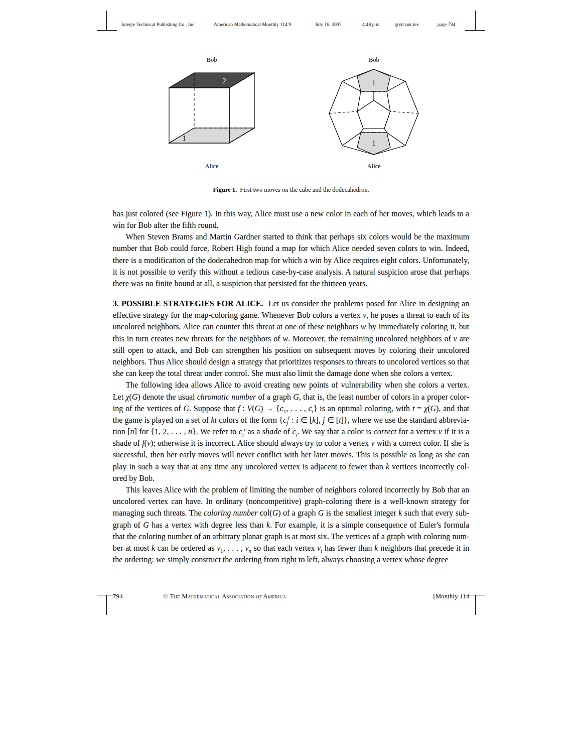Integre Technical Publishing Co., Inc. American Mathematical Monthly 114:9 July 16, 2007 4:48 p.m. grytczuk.tex page 794
Bob
2 1
Alice
Bob
1 1
Alice
Figure 1. First two moves on the cube and the dodecahedron.
has just colored (see Figure 1). In this way, Alice must use a new color in each of her moves, which leads to a win for Bob after the fifth round.
When Steven Brams and Martin Gardner started to think that perhaps six colors would be the maximum number that Bob could force, Robert High found a map for which Alice needed seven colors to win. Indeed, there is a modification of the dodecahedron map for which a win by Alice requires eight colors. Unfortunately, it is not possible to verify this without a tedious case-by-case analysis. A natural suspicion arose that perhaps there was no finite bound at all, a suspicion that persisted for the thirteen years.
3. POSSIBLE STRATEGIES FOR ALICE. Let us consider the problems posed for Alice in designing an effective strategy for the map-coloring game. Whenever Bob colors a vertex v, he poses a threat to each of its uncolored neighbors. Alice can counter this threat at one of these neighbors w by immediately coloring it, but this in turn creates new threats for the neighbors of w. Moreover, the remaining uncolored neighbors of v are still open to attack, and Bob can strengthen his position on subsequent moves by coloring their uncolored neighbors. Thus Alice should design a strategy that prioritizes responses to threats to uncolored vertices so that she can keep the total threat under control. She must also limit the damage done when she colors a vertex.
The following idea allows Alice to avoid creating new points of vulnerability when she colors a vertex. Let χ(G) denote the usual chromatic number of a graph G, that is, the least number of colors in a proper coloring of the vertices of G. Suppose that f : V(G) → {c1, . . . , ct} is an optimal coloring, with t = χ(G), and that the game is played on a set of kt colors of the form {cji : i ∈ [k], j ∈ [t]}, where we use the standard abbreviation [n] for {1, 2, . . . , n}. We refer to cji as a shade of cj. We say that a color is correct for a vertex v if it is a shade of f(v); otherwise it is incorrect. Alice should always try to color a vertex v with a correct color. If she is successful, then her early moves will never conflict with her later moves. This is possible as long as she can play in such a way that at any time any uncolored vertex is adjacent to fewer than k vertices incorrectly colored by Bob.
This leaves Alice with the problem of limiting the number of neighbors colored incorrectly by Bob that an uncolored vertex can have. In ordinary (noncompetitive) graph-coloring there is a well-known strategy for managing such threats. The coloring number col(G) of a graph G is the smallest integer k such that every subgraph of G has a vertex with degree less than k. For example, it is a simple consequence of Euler's formula that the coloring number of an arbitrary planar graph is at most six. The vertices of a graph with coloring number at most k can be ordered as v1, . . . , vn so that each vertex vi has fewer than k neighbors that precede it in the ordering: we simply construct the ordering from right to left, always choosing a vertex whose degree
794
© The Mathematical Association of America
[Monthly 114